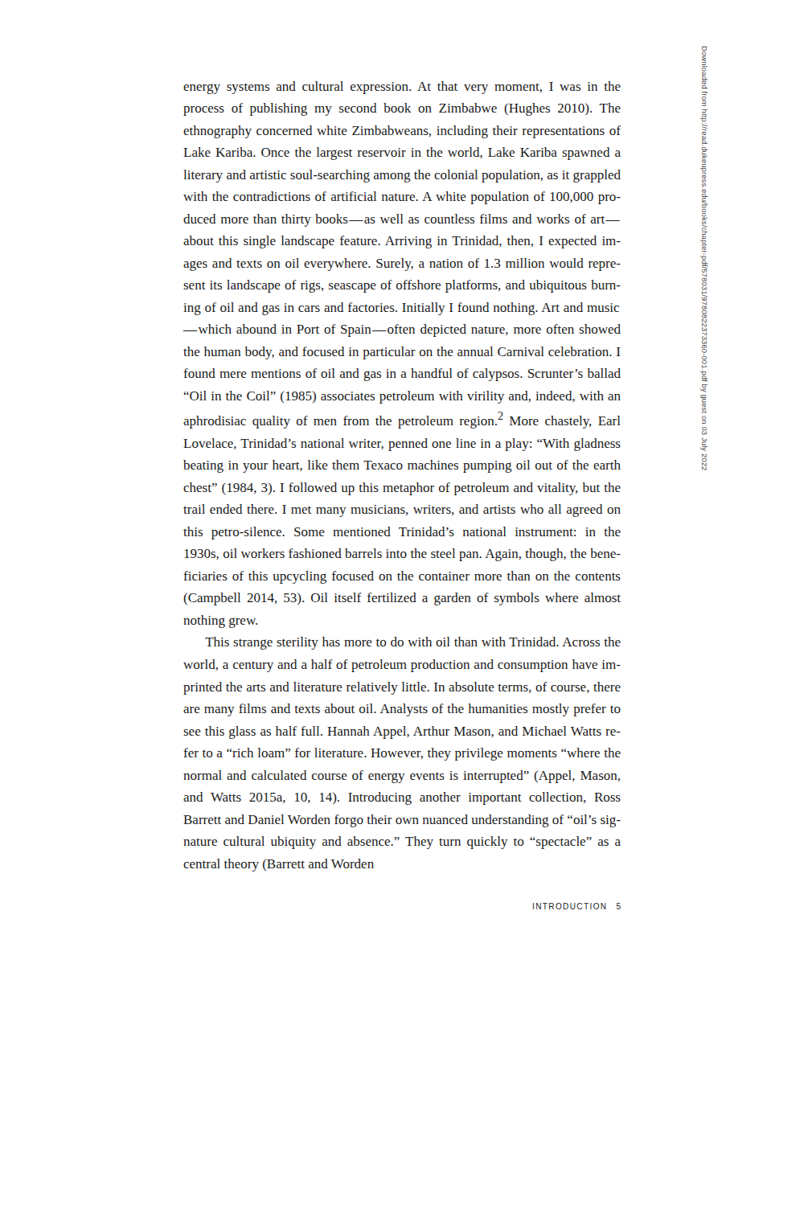Downloaded from http://read.dukeupress.edu/books/chapter-pdf/578031/9780822373360-001.pdf by guest on 03 July 2022
energy systems and cultural expression. At that very moment, I was in the process of publishing my second book on Zimbabwe (Hughes 2010). The ethnography concerned white Zimbabweans, including their representations of Lake Kariba. Once the largest reservoir in the world, Lake Kariba spawned a literary and artistic soul-searching among the colonial population, as it grappled with the contradictions of artificial nature. A white population of 100,000 produced more than thirty books — as well as countless films and works of art — about this single landscape feature. Arriving in Trinidad, then, I expected images and texts on oil everywhere. Surely, a nation of 1.3 million would represent its landscape of rigs, seascape of offshore platforms, and ubiquitous burning of oil and gas in cars and factories. Initially I found nothing. Art and music — which abound in Port of Spain — often depicted nature, more often showed the human body, and focused in particular on the annual Carnival celebration. I found mere mentions of oil and gas in a handful of calypsos. Scrunter’s ballad “Oil in the Coil” (1985) associates petroleum with virility and, indeed, with an aphrodisiac quality of men from the petroleum region.2 More chastely, Earl Lovelace, Trinidad’s national writer, penned one line in a play: “With gladness beating in your heart, like them Texaco machines pumping oil out of the earth chest” (1984, 3). I followed up this metaphor of petroleum and vitality, but the trail ended there. I met many musicians, writers, and artists who all agreed on this petro-silence. Some mentioned Trinidad’s national instrument: in the 1930s, oil workers fashioned barrels into the steel pan. Again, though, the beneficiaries of this upcycling focused on the container more than on the contents (Campbell 2014, 53). Oil itself fertilized a garden of symbols where almost nothing grew.
This strange sterility has more to do with oil than with Trinidad. Across the world, a century and a half of petroleum production and consumption have imprinted the arts and literature relatively little. In absolute terms, of course, there are many films and texts about oil. Analysts of the humanities mostly prefer to see this glass as half full. Hannah Appel, Arthur Mason, and Michael Watts refer to a “rich loam” for literature. However, they privilege moments “where the normal and calculated course of energy events is interrupted” (Appel, Mason, and Watts 2015a, 10, 14). Introducing another important collection, Ross Barrett and Daniel Worden forgo their own nuanced understanding of “oil’s signature cultural ubiquity and absence.” They turn quickly to “spectacle” as a central theory (Barrett and Worden
Introduction5